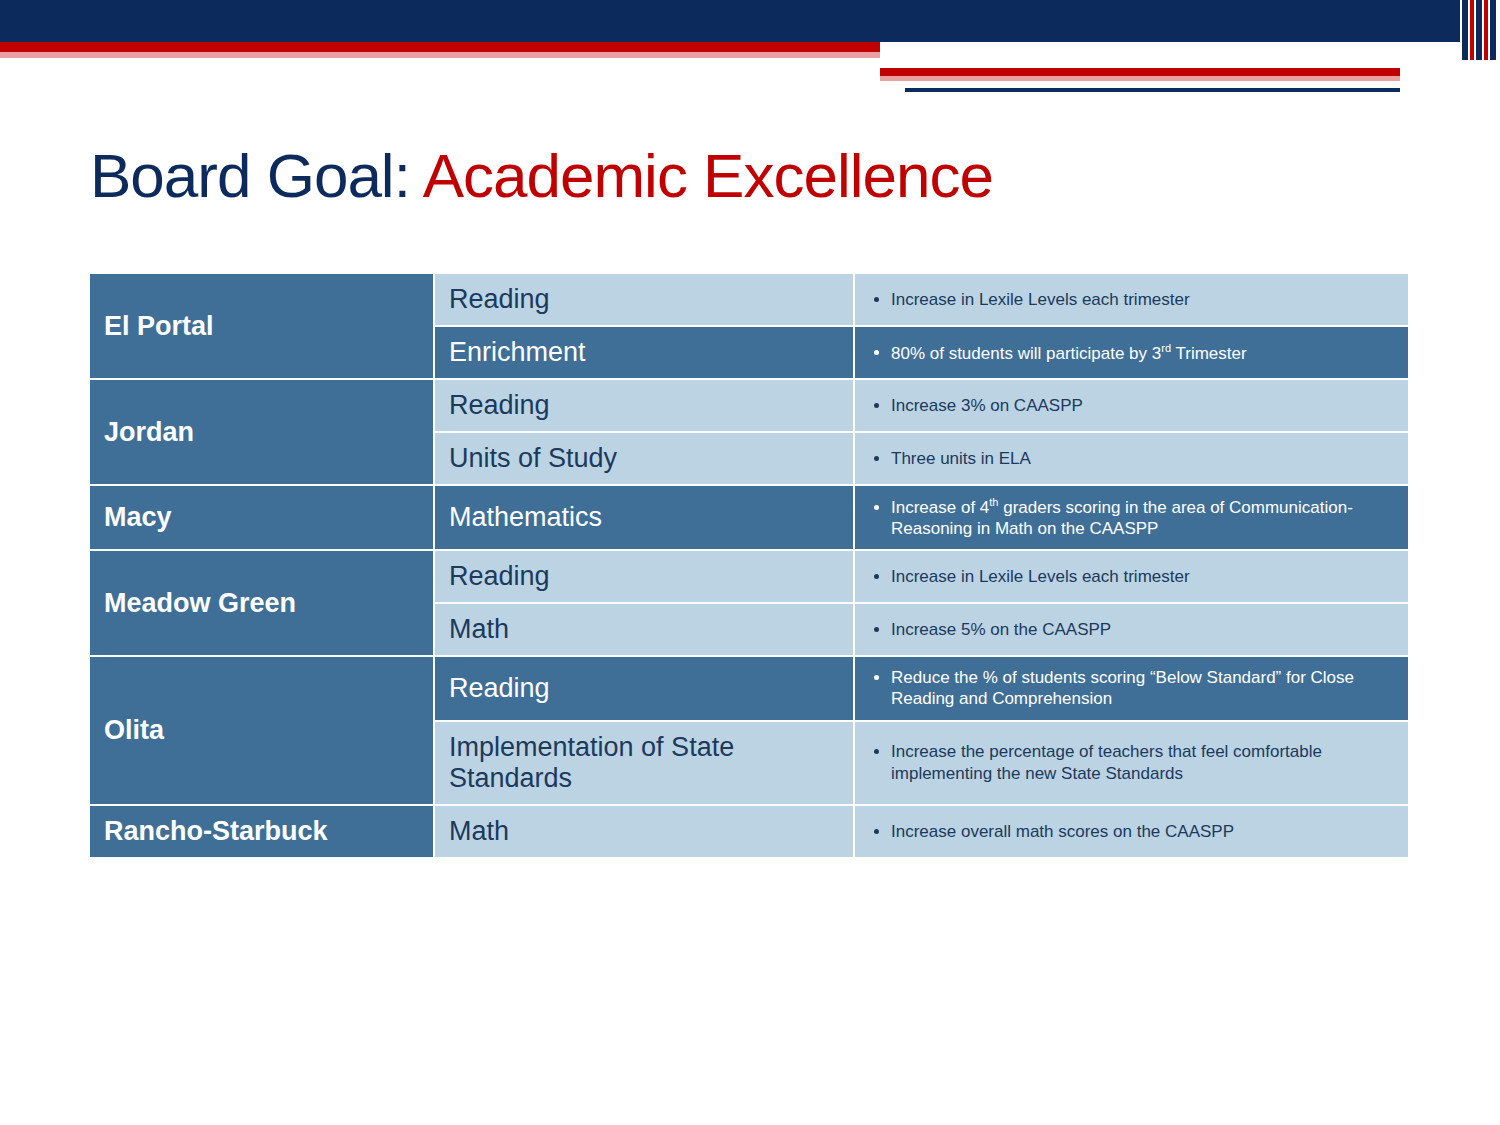Board Goal: Academic Excellence
| El Portal | Reading | Increase in Lexile Levels each trimester |
| Enrichment | 80% of students will participate by 3 rd Trimester |
| Jordan | Reading | Increase 3% on CAASPP |
| Units of Study | Three units in ELA |
| Macy | Mathematics | Increase of 4 th graders scoring in the area of Communication-Reasoning in Math on the CAASPP |
| Meadow Green | Reading | Increase in Lexile Levels each trimester |
| Math | Increase 5% on the CAASPP |
| Olita | Reading | Reduce the % of students scoring “Below Standard” for Close Reading and Comprehension |
| Implementation of State Standards | Increase the percentage of teachers that feel comfortable implementing the new State Standards |
| Rancho-Starbuck | Math | Increase overall math scores on the CAASPP |